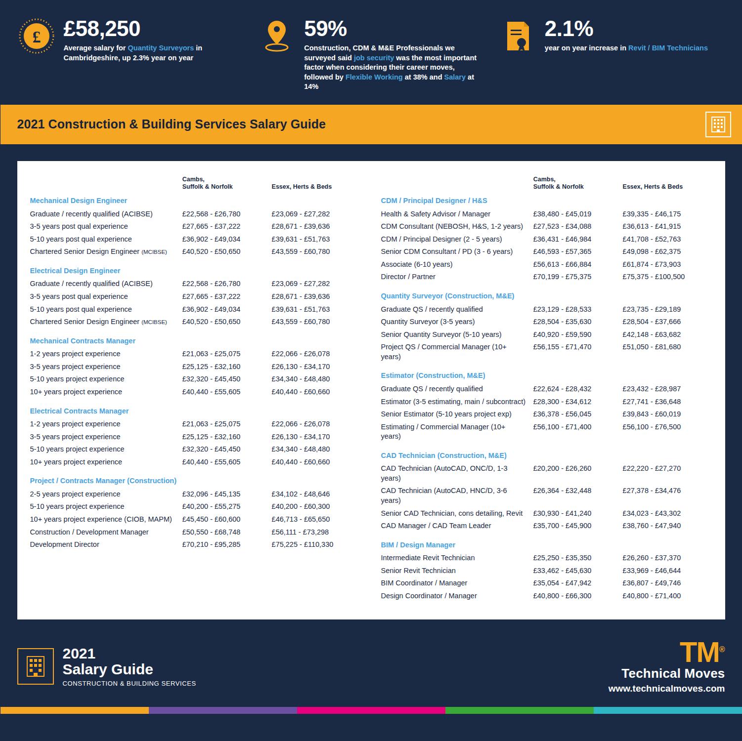£
£58,250
Average salary for Quantity Surveyors in Cambridgeshire, up 2.3% year on year
59%
Construction, CDM & M&E Professionals we surveyed said job security was the most important factor when considering their career moves, followed by Flexible Working at 38% and Salary at 14%
2.1%
year on year increase in Revit / BIM Technicians
2021 Construction & Building Services Salary Guide
| | Cambs, Suffolk & Norfolk | Essex, Herts & Beds |
| --- | --- | --- |
| Mechanical Design Engineer |
| Graduate / recently qualified (ACIBSE) | £22,568 - £26,780 | £23,069 - £27,282 |
| 3-5 years post qual experience | £27,665 - £37,222 | £28,671 - £39,636 |
| 5-10 years post qual experience | £36,902 - £49,034 | £39,631 - £51,763 |
| Chartered Senior Design Engineer (MCIBSE) | £40,520 - £50,650 | £43,559 - £60,780 |
| Electrical Design Engineer |
| Graduate / recently qualified (ACIBSE) | £22,568 - £26,780 | £23,069 - £27,282 |
| 3-5 years post qual experience | £27,665 - £37,222 | £28,671 - £39,636 |
| 5-10 years post qual experience | £36,902 - £49,034 | £39,631 - £51,763 |
| Chartered Senior Design Engineer (MCIBSE) | £40,520 - £50,650 | £43,559 - £60,780 |
| Mechanical Contracts Manager |
| 1-2 years project experience | £21,063 - £25,075 | £22,066 - £26,078 |
| 3-5 years project experience | £25,125 - £32,160 | £26,130 - £34,170 |
| 5-10 years project experience | £32,320 - £45,450 | £34,340 - £48,480 |
| 10+ years project experience | £40,440 - £55,605 | £40,440 - £60,660 |
| Electrical Contracts Manager |
| 1-2 years project experience | £21,063 - £25,075 | £22,066 - £26,078 |
| 3-5 years project experience | £25,125 - £32,160 | £26,130 - £34,170 |
| 5-10 years project experience | £32,320 - £45,450 | £34,340 - £48,480 |
| 10+ years project experience | £40,440 - £55,605 | £40,440 - £60,660 |
| Project / Contracts Manager (Construction) |
| 2-5 years project experience | £32,096 - £45,135 | £34,102 - £48,646 |
| 5-10 years project experience | £40,200 - £55,275 | £40,200 - £60,300 |
| 10+ years project experience (CIOB, MAPM) | £45,450 - £60,600 | £46,713 - £65,650 |
| Construction / Development Manager | £50,550 - £68,748 | £56,111 - £73,298 |
| Development Director | £70,210 - £95,285 | £75,225 - £110,330 |
| | Cambs, Suffolk & Norfolk | Essex, Herts & Beds |
| --- | --- | --- |
| CDM / Principal Designer / H&S |
| Health & Safety Advisor / Manager | £38,480 - £45,019 | £39,335 - £46,175 |
| CDM Consultant (NEBOSH, H&S, 1-2 years) | £27,523 - £34,088 | £36,613 - £41,915 |
| CDM / Principal Designer (2 - 5 years) | £36,431 - £46,984 | £41,708 - £52,763 |
| Senior CDM Consultant / PD (3 - 6 years) | £46,593 - £57,365 | £49,098 - £62,375 |
| Associate (6-10 years) | £56,613 - £66,884 | £61,874 - £73,903 |
| Director / Partner | £70,199 - £75,375 | £75,375 - £100,500 |
| Quantity Surveyor (Construction, M&E) |
| Graduate QS / recently qualified | £23,129 - £28,533 | £23,735 - £29,189 |
| Quantity Surveyor (3-5 years) | £28,504 - £35,630 | £28,504 - £37,666 |
| Senior Quantity Surveyor (5-10 years) | £40,920 - £59,590 | £42,148 - £63,682 |
| Project QS / Commercial Manager (10+ years) | £56,155 - £71,470 | £51,050 - £81,680 |
| Estimator (Construction, M&E) |
| Graduate QS / recently qualified | £22,624 - £28,432 | £23,432 - £28,987 |
| Estimator (3-5 estimating, main / subcontract) | £28,300 - £34,612 | £27,741 - £36,648 |
| Senior Estimator (5-10 years project exp) | £36,378 - £56,045 | £39,843 - £60,019 |
| Estimating / Commercial Manager (10+ years) | £56,100 - £71,400 | £56,100 - £76,500 |
| CAD Technician (Construction, M&E) |
| CAD Technician (AutoCAD, ONC/D, 1-3 years) | £20,200 - £26,260 | £22,220 - £27,270 |
| CAD Technician (AutoCAD, HNC/D, 3-6 years) | £26,364 - £32,448 | £27,378 - £34,476 |
| Senior CAD Technician, cons detailing, Revit | £30,930 - £41,240 | £34,023 - £43,302 |
| CAD Manager / CAD Team Leader | £35,700 - £45,900 | £38,760 - £47,940 |
| BIM / Design Manager |
| Intermediate Revit Technician | £25,250 - £35,350 | £26,260 - £37,370 |
| Senior Revit Technician | £33,462 - £45,630 | £33,969 - £46,644 |
| BIM Coordinator / Manager | £35,054 - £47,942 | £36,807 - £49,746 |
| Design Coordinator / Manager | £40,800 - £66,300 | £40,800 - £71,400 |
2021
Salary Guide
CONSTRUCTION & BUILDING SERVICES
TM®
Technical Moves
www.technicalmoves.com